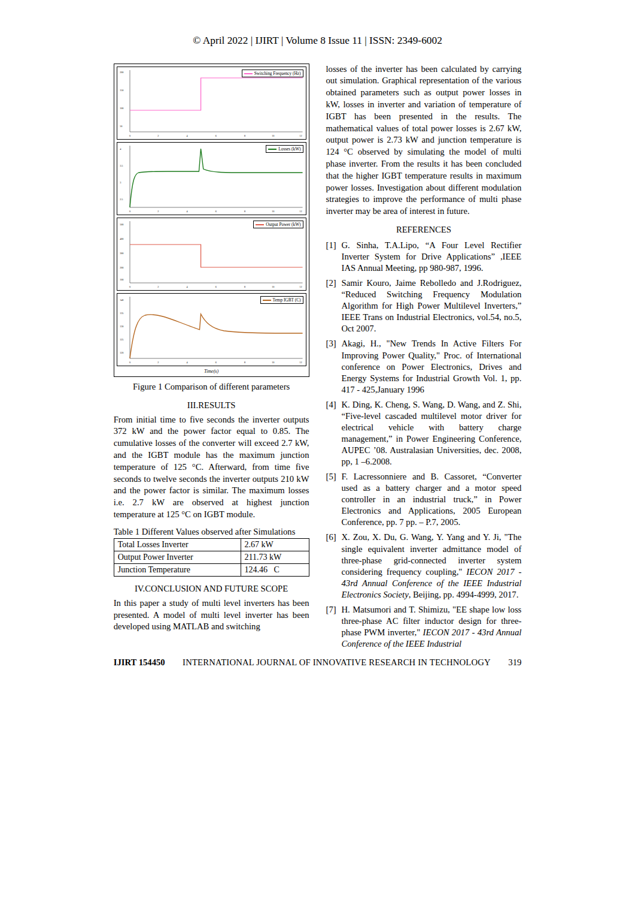© April 2022 | IJIRT | Volume 8 Issue 11 | ISSN: 2349-6002
Switching Frequency (Hz)
200 150 100 50 0 2 4 6 8 10 12
Losses (kW)
4 3.5 3 2.5 0 2 4 6 8 10 12
Output Power (kW)
500 400 300 200 100 0 2 4 6 8 10 12
Temp IGBT (C)
140 135 130 125 120 0 2 4 6 8 10 12
Time(s)
Figure 1 Comparison of different parameters
III.RESULTS
From initial time to five seconds the inverter outputs 372 kW and the power factor equal to 0.85. The cumulative losses of the converter will exceed 2.7 kW, and the IGBT module has the maximum junction temperature of 125 °C. Afterward, from time five seconds to twelve seconds the inverter outputs 210 kW and the power factor is similar. The maximum losses i.e. 2.7 kW are observed at highest junction temperature at 125 °C on IGBT module.
Table 1 Different Values observed after Simulations
| Total Losses Inverter | 2.67 kW |
| Output Power Inverter | 211.73 kW |
| Junction Temperature | 124.46 C |
IV.CONCLUSION AND FUTURE SCOPE
In this paper a study of multi level inverters has been presented. A model of multi level inverter has been developed using MATLAB and switching
losses of the inverter has been calculated by carrying out simulation. Graphical representation of the various obtained parameters such as output power losses in kW, losses in inverter and variation of temperature of IGBT has been presented in the results. The mathematical values of total power losses is 2.67 kW, output power is 2.73 kW and junction temperature is 124 °C observed by simulating the model of multi phase inverter. From the results it has been concluded that the higher IGBT temperature results in maximum power losses. Investigation about different modulation strategies to improve the performance of multi phase inverter may be area of interest in future.
REFERENCES
[1] G. Sinha, T.A.Lipo, “A Four Level Rectifier Inverter System for Drive Applications” ,IEEE IAS Annual Meeting, pp 980-987, 1996.
[2] Samir Kouro, Jaime Rebolledo and J.Rodriguez, “Reduced Switching Frequency Modulation Algorithm for High Power Multilevel Inverters,” IEEE Trans on Industrial Electronics, vol.54, no.5, Oct 2007.
[3] Akagi, H., "New Trends In Active Filters For Improving Power Quality," Proc. of International conference on Power Electronics, Drives and Energy Systems for Industrial Growth Vol. 1, pp. 417 - 425,January 1996
[4] K. Ding, K. Cheng, S. Wang, D. Wang, and Z. Shi, “Five-level cascaded multilevel motor driver for electrical vehicle with battery charge management,” in Power Engineering Conference, AUPEC ’08. Australasian Universities, dec. 2008, pp, 1 –6.2008.
[5] F. Lacressonniere and B. Cassoret, “Converter used as a battery charger and a motor speed controller in an industrial truck,” in Power Electronics and Applications, 2005 European Conference, pp. 7 pp. – P.7, 2005.
[6] X. Zou, X. Du, G. Wang, Y. Yang and Y. Ji, "The single equivalent inverter admittance model of three-phase grid-connected inverter system considering frequency coupling," IECON 2017 - 43rd Annual Conference of the IEEE Industrial Electronics Society, Beijing, pp. 4994-4999, 2017.
[7] H. Matsumori and T. Shimizu, "EE shape low loss three-phase AC filter inductor design for three-phase PWM inverter," IECON 2017 - 43rd Annual Conference of the IEEE Industrial
IJIRT 154450
INTERNATIONAL JOURNAL OF INNOVATIVE RESEARCH IN TECHNOLOGY
319